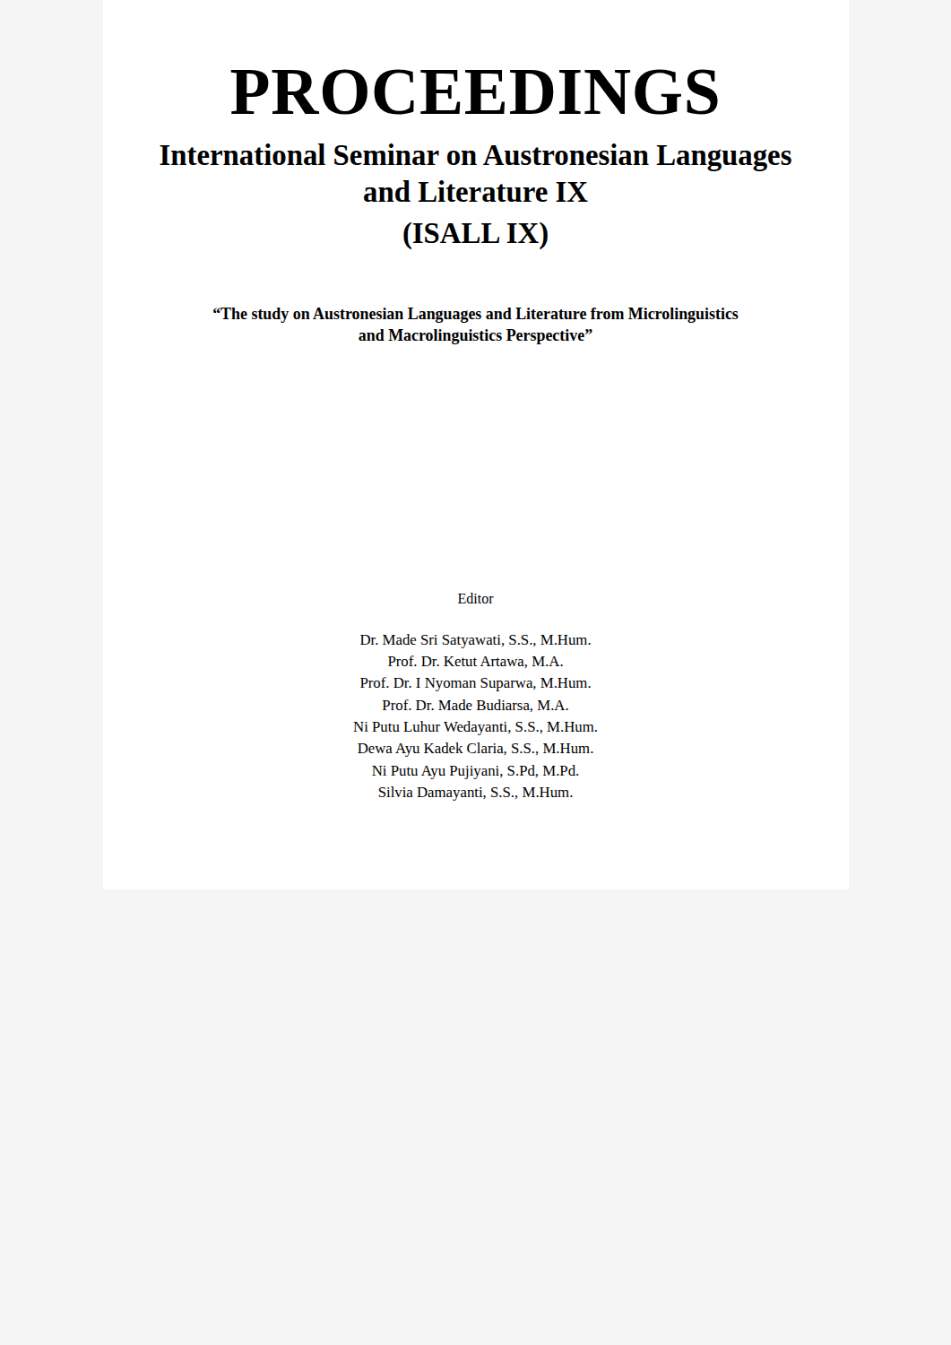PROCEEDINGS
International Seminar on Austronesian Languages and Literature IX (ISALL IX)
“The study on Austronesian Languages and Literature from Microlinguistics and Macrolinguistics Perspective”
Editor
Dr. Made Sri Satyawati, S.S., M.Hum.
Prof. Dr. Ketut Artawa, M.A.
Prof. Dr. I Nyoman Suparwa, M.Hum.
Prof. Dr. Made Budiarsa, M.A.
Ni Putu Luhur Wedayanti, S.S., M.Hum.
Dewa Ayu Kadek Claria, S.S., M.Hum.
Ni Putu Ayu Pujiyani, S.Pd, M.Pd.
Silvia Damayanti, S.S., M.Hum.